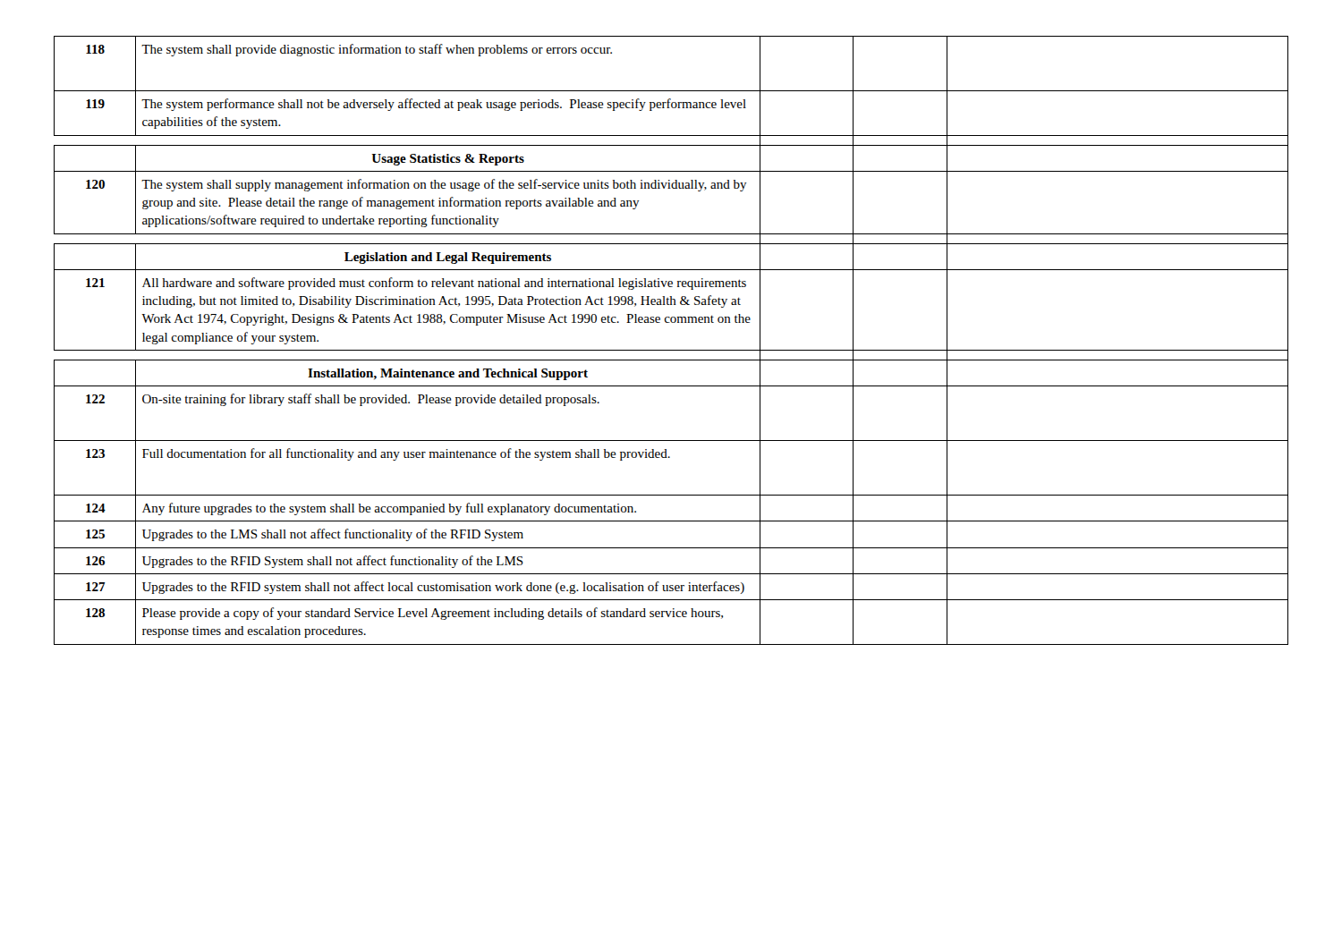| 118 | The system shall provide diagnostic information to staff when problems or errors occur. | | | |
| 119 | The system performance shall not be adversely affected at peak usage periods. Please specify performance level capabilities of the system. | | | |
| | Usage Statistics & Reports | | | |
| 120 | The system shall supply management information on the usage of the self-service units both individually, and by group and site. Please detail the range of management information reports available and any applications/software required to undertake reporting functionality | | | |
| | Legislation and Legal Requirements | | | |
| 121 | All hardware and software provided must conform to relevant national and international legislative requirements including, but not limited to, Disability Discrimination Act, 1995, Data Protection Act 1998, Health & Safety at Work Act 1974, Copyright, Designs & Patents Act 1988, Computer Misuse Act 1990 etc. Please comment on the legal compliance of your system. | | | |
| | Installation, Maintenance and Technical Support | | | |
| 122 | On-site training for library staff shall be provided. Please provide detailed proposals. | | | |
| 123 | Full documentation for all functionality and any user maintenance of the system shall be provided. | | | |
| 124 | Any future upgrades to the system shall be accompanied by full explanatory documentation. | | | |
| 125 | Upgrades to the LMS shall not affect functionality of the RFID System | | | |
| 126 | Upgrades to the RFID System shall not affect functionality of the LMS | | | |
| 127 | Upgrades to the RFID system shall not affect local customisation work done (e.g. localisation of user interfaces) | | | |
| 128 | Please provide a copy of your standard Service Level Agreement including details of standard service hours, response times and escalation procedures. | | | |